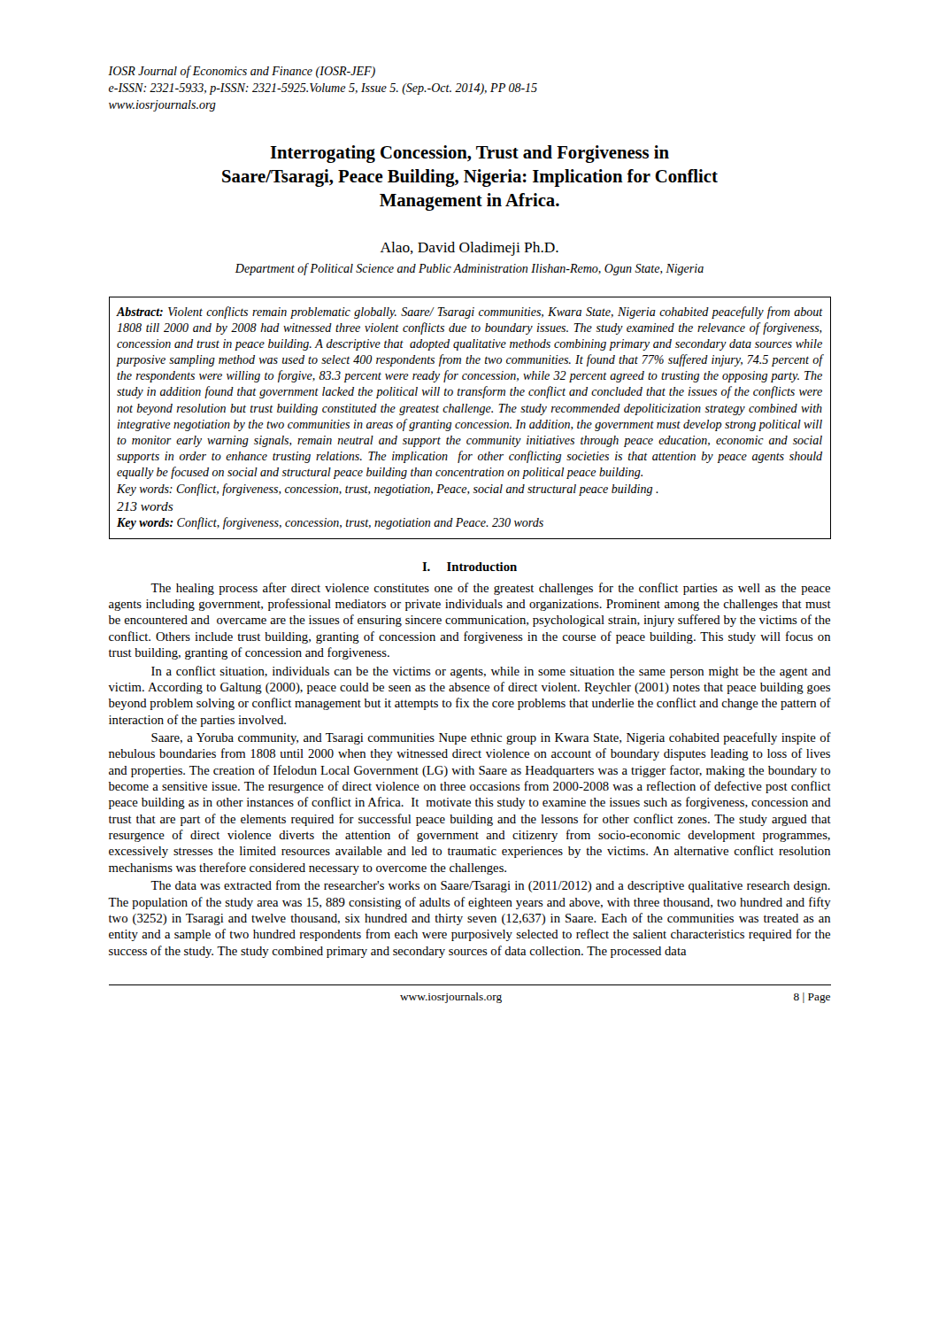IOSR Journal of Economics and Finance (IOSR-JEF)
e-ISSN: 2321-5933, p-ISSN: 2321-5925.Volume 5, Issue 5. (Sep.-Oct. 2014), PP 08-15
www.iosrjournals.org
Interrogating Concession, Trust and Forgiveness in
Saare/Tsaragi, Peace Building, Nigeria: Implication for Conflict
Management in Africa.
Alao, David Oladimeji Ph.D.
Department of Political Science and Public Administration Ilishan-Remo, Ogun State, Nigeria
Abstract: Violent conflicts remain problematic globally. Saare/ Tsaragi communities, Kwara State, Nigeria cohabited peacefully from about 1808 till 2000 and by 2008 had witnessed three violent conflicts due to boundary issues. The study examined the relevance of forgiveness, concession and trust in peace building. A descriptive that adopted qualitative methods combining primary and secondary data sources while purposive sampling method was used to select 400 respondents from the two communities. It found that 77% suffered injury, 74.5 percent of the respondents were willing to forgive, 83.3 percent were ready for concession, while 32 percent agreed to trusting the opposing party. The study in addition found that government lacked the political will to transform the conflict and concluded that the issues of the conflicts were not beyond resolution but trust building constituted the greatest challenge. The study recommended depoliticization strategy combined with integrative negotiation by the two communities in areas of granting concession. In addition, the government must develop strong political will to monitor early warning signals, remain neutral and support the community initiatives through peace education, economic and social supports in order to enhance trusting relations. The implication for other conflicting societies is that attention by peace agents should equally be focused on social and structural peace building than concentration on political peace building.
Key words: Conflict, forgiveness, concession, trust, negotiation, Peace, social and structural peace building .
213 words
Key words: Conflict, forgiveness, concession, trust, negotiation and Peace. 230 words
I. Introduction
The healing process after direct violence constitutes one of the greatest challenges for the conflict parties as well as the peace agents including government, professional mediators or private individuals and organizations. Prominent among the challenges that must be encountered and overcame are the issues of ensuring sincere communication, psychological strain, injury suffered by the victims of the conflict. Others include trust building, granting of concession and forgiveness in the course of peace building. This study will focus on trust building, granting of concession and forgiveness.
In a conflict situation, individuals can be the victims or agents, while in some situation the same person might be the agent and victim. According to Galtung (2000), peace could be seen as the absence of direct violent. Reychler (2001) notes that peace building goes beyond problem solving or conflict management but it attempts to fix the core problems that underlie the conflict and change the pattern of interaction of the parties involved.
Saare, a Yoruba community, and Tsaragi communities Nupe ethnic group in Kwara State, Nigeria cohabited peacefully inspite of nebulous boundaries from 1808 until 2000 when they witnessed direct violence on account of boundary disputes leading to loss of lives and properties. The creation of Ifelodun Local Government (LG) with Saare as Headquarters was a trigger factor, making the boundary to become a sensitive issue. The resurgence of direct violence on three occasions from 2000-2008 was a reflection of defective post conflict peace building as in other instances of conflict in Africa. It motivate this study to examine the issues such as forgiveness, concession and trust that are part of the elements required for successful peace building and the lessons for other conflict zones. The study argued that resurgence of direct violence diverts the attention of government and citizenry from socio-economic development programmes, excessively stresses the limited resources available and led to traumatic experiences by the victims. An alternative conflict resolution mechanisms was therefore considered necessary to overcome the challenges.
The data was extracted from the researcher's works on Saare/Tsaragi in (2011/2012) and a descriptive qualitative research design. The population of the study area was 15, 889 consisting of adults of eighteen years and above, with three thousand, two hundred and fifty two (3252) in Tsaragi and twelve thousand, six hundred and thirty seven (12,637) in Saare. Each of the communities was treated as an entity and a sample of two hundred respondents from each were purposively selected to reflect the salient characteristics required for the success of the study. The study combined primary and secondary sources of data collection. The processed data
www.iosrjournals.org 8 | Page